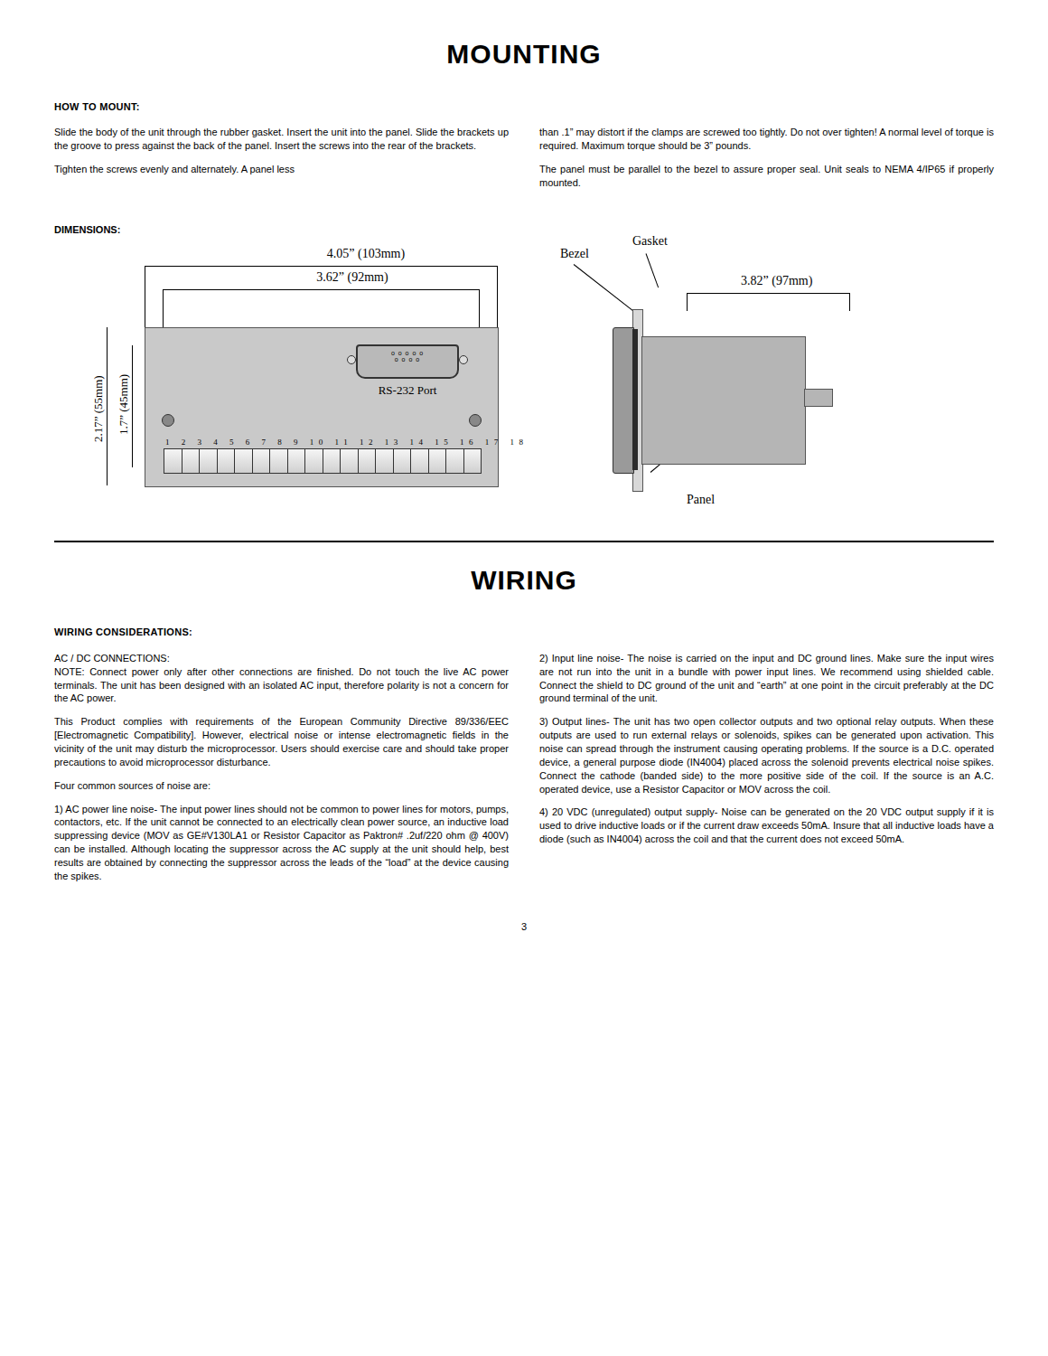MOUNTING
HOW TO MOUNT:
Slide the body of the unit through the rubber gasket. Insert the unit into the panel. Slide the brackets up the groove to press against the back of the panel. Insert the screws into the rear of the brackets.
Tighten the screws evenly and alternately. A panel less
than .1” may distort if the clamps are screwed too tightly. Do not over tighten! A normal level of torque is required. Maximum torque should be 3” pounds.
The panel must be parallel to the bezel to assure proper seal. Unit seals to NEMA 4/IP65 if properly mounted.
DIMENSIONS:
4.05” (103mm)
3.62” (92mm)
2.17” (55mm)
1.7” (45mm)
o o o o o
o o o o
RS-232 Port
1 2 3 4 5 6 7 8 9 10 11 12 13 14 15 16 17 18
Bezel
Gasket
3.82” (97mm)
Panel
WIRING
WIRING CONSIDERATIONS:
AC / DC CONNECTIONS:
NOTE: Connect power only after other connections are finished. Do not touch the live AC power terminals. The unit has been designed with an isolated AC input, therefore polarity is not a concern for the AC power.
This Product complies with requirements of the European Community Directive 89/336/EEC [Electromagnetic Compatibility]. However, electrical noise or intense electromagnetic fields in the vicinity of the unit may disturb the microprocessor. Users should exercise care and should take proper precautions to avoid microprocessor disturbance.
Four common sources of noise are:
1) AC power line noise- The input power lines should not be common to power lines for motors, pumps, contactors, etc. If the unit cannot be connected to an electrically clean power source, an inductive load suppressing device (MOV as GE#V130LA1 or Resistor Capacitor as Paktron# .2uf/220 ohm @ 400V) can be installed. Although locating the suppressor across the AC supply at the unit should help, best results are obtained by connecting the suppressor across the leads of the “load” at the device causing the spikes.
2) Input line noise- The noise is carried on the input and DC ground lines. Make sure the input wires are not run into the unit in a bundle with power input lines. We recommend using shielded cable. Connect the shield to DC ground of the unit and “earth” at one point in the circuit preferably at the DC ground terminal of the unit.
3) Output lines- The unit has two open collector outputs and two optional relay outputs. When these outputs are used to run external relays or solenoids, spikes can be generated upon activation. This noise can spread through the instrument causing operating problems. If the source is a D.C. operated device, a general purpose diode (IN4004) placed across the solenoid prevents electrical noise spikes. Connect the cathode (banded side) to the more positive side of the coil. If the source is an A.C. operated device, use a Resistor Capacitor or MOV across the coil.
4) 20 VDC (unregulated) output supply- Noise can be generated on the 20 VDC output supply if it is used to drive inductive loads or if the current draw exceeds 50mA. Insure that all inductive loads have a diode (such as IN4004) across the coil and that the current does not exceed 50mA.
3